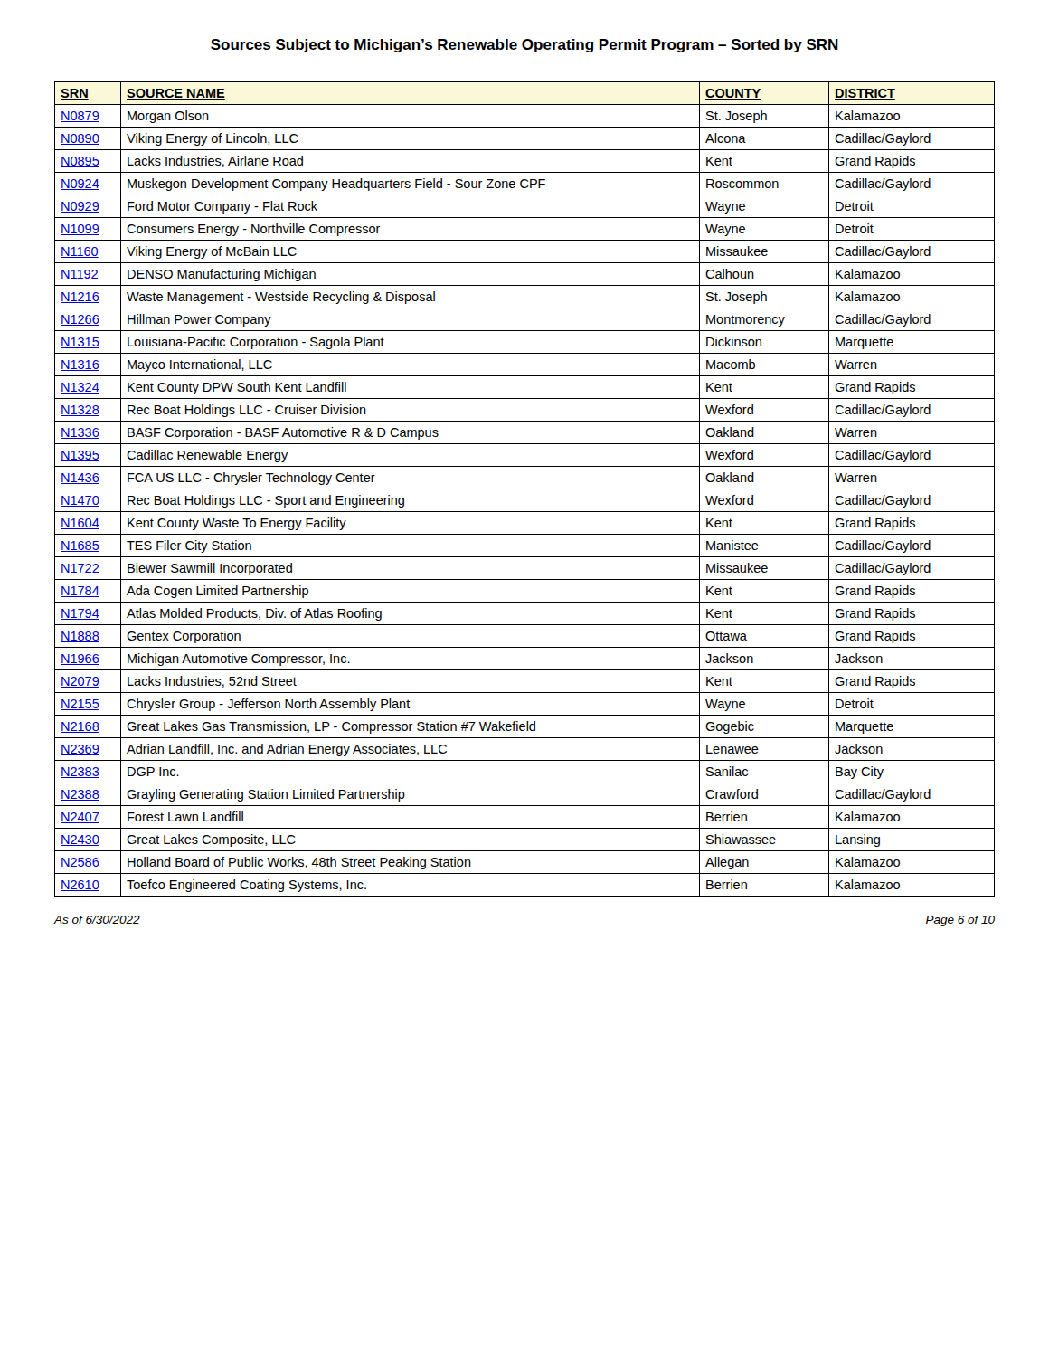Sources Subject to Michigan’s Renewable Operating Permit Program – Sorted by SRN
| SRN | SOURCE NAME | COUNTY | DISTRICT |
| --- | --- | --- | --- |
| N0879 | Morgan Olson | St. Joseph | Kalamazoo |
| N0890 | Viking Energy of Lincoln, LLC | Alcona | Cadillac/Gaylord |
| N0895 | Lacks Industries, Airlane Road | Kent | Grand Rapids |
| N0924 | Muskegon Development Company Headquarters Field - Sour Zone CPF | Roscommon | Cadillac/Gaylord |
| N0929 | Ford Motor Company - Flat Rock | Wayne | Detroit |
| N1099 | Consumers Energy - Northville Compressor | Wayne | Detroit |
| N1160 | Viking Energy of McBain LLC | Missaukee | Cadillac/Gaylord |
| N1192 | DENSO Manufacturing Michigan | Calhoun | Kalamazoo |
| N1216 | Waste Management - Westside Recycling & Disposal | St. Joseph | Kalamazoo |
| N1266 | Hillman Power Company | Montmorency | Cadillac/Gaylord |
| N1315 | Louisiana-Pacific Corporation - Sagola Plant | Dickinson | Marquette |
| N1316 | Mayco International, LLC | Macomb | Warren |
| N1324 | Kent County DPW South Kent Landfill | Kent | Grand Rapids |
| N1328 | Rec Boat Holdings LLC - Cruiser Division | Wexford | Cadillac/Gaylord |
| N1336 | BASF Corporation - BASF Automotive R & D Campus | Oakland | Warren |
| N1395 | Cadillac Renewable Energy | Wexford | Cadillac/Gaylord |
| N1436 | FCA US LLC - Chrysler Technology Center | Oakland | Warren |
| N1470 | Rec Boat Holdings LLC - Sport and Engineering | Wexford | Cadillac/Gaylord |
| N1604 | Kent County Waste To Energy Facility | Kent | Grand Rapids |
| N1685 | TES Filer City Station | Manistee | Cadillac/Gaylord |
| N1722 | Biewer Sawmill Incorporated | Missaukee | Cadillac/Gaylord |
| N1784 | Ada Cogen Limited Partnership | Kent | Grand Rapids |
| N1794 | Atlas Molded Products, Div. of Atlas Roofing | Kent | Grand Rapids |
| N1888 | Gentex Corporation | Ottawa | Grand Rapids |
| N1966 | Michigan Automotive Compressor, Inc. | Jackson | Jackson |
| N2079 | Lacks Industries, 52nd Street | Kent | Grand Rapids |
| N2155 | Chrysler Group - Jefferson North Assembly Plant | Wayne | Detroit |
| N2168 | Great Lakes Gas Transmission, LP - Compressor Station #7 Wakefield | Gogebic | Marquette |
| N2369 | Adrian Landfill, Inc. and Adrian Energy Associates, LLC | Lenawee | Jackson |
| N2383 | DGP Inc. | Sanilac | Bay City |
| N2388 | Grayling Generating Station Limited Partnership | Crawford | Cadillac/Gaylord |
| N2407 | Forest Lawn Landfill | Berrien | Kalamazoo |
| N2430 | Great Lakes Composite, LLC | Shiawassee | Lansing |
| N2586 | Holland Board of Public Works, 48th Street Peaking Station | Allegan | Kalamazoo |
| N2610 | Toefco Engineered Coating Systems, Inc. | Berrien | Kalamazoo |
As of 6/30/2022 Page 6 of 10